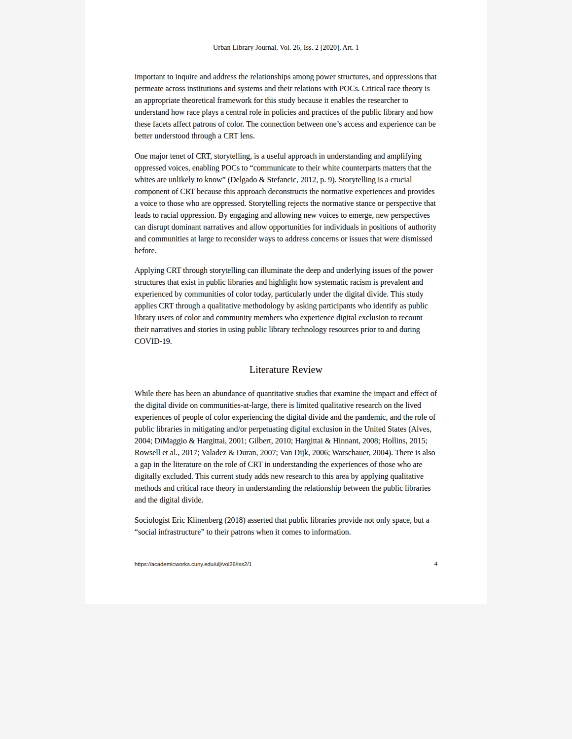Urban Library Journal, Vol. 26, Iss. 2 [2020], Art. 1
important to inquire and address the relationships among power structures, and oppressions that permeate across institutions and systems and their relations with POCs. Critical race theory is an appropriate theoretical framework for this study because it enables the researcher to understand how race plays a central role in policies and practices of the public library and how these facets affect patrons of color. The connection between one’s access and experience can be better understood through a CRT lens.
One major tenet of CRT, storytelling, is a useful approach in understanding and amplifying oppressed voices, enabling POCs to “communicate to their white counterparts matters that the whites are unlikely to know” (Delgado & Stefancic, 2012, p. 9). Storytelling is a crucial component of CRT because this approach deconstructs the normative experiences and provides a voice to those who are oppressed. Storytelling rejects the normative stance or perspective that leads to racial oppression. By engaging and allowing new voices to emerge, new perspectives can disrupt dominant narratives and allow opportunities for individuals in positions of authority and communities at large to reconsider ways to address concerns or issues that were dismissed before.
Applying CRT through storytelling can illuminate the deep and underlying issues of the power structures that exist in public libraries and highlight how systematic racism is prevalent and experienced by communities of color today, particularly under the digital divide. This study applies CRT through a qualitative methodology by asking participants who identify as public library users of color and community members who experience digital exclusion to recount their narratives and stories in using public library technology resources prior to and during COVID-19.
Literature Review
While there has been an abundance of quantitative studies that examine the impact and effect of the digital divide on communities-at-large, there is limited qualitative research on the lived experiences of people of color experiencing the digital divide and the pandemic, and the role of public libraries in mitigating and/or perpetuating digital exclusion in the United States (Alves, 2004; DiMaggio & Hargittai, 2001; Gilbert, 2010; Hargittai & Hinnant, 2008; Hollins, 2015; Rowsell et al., 2017; Valadez & Duran, 2007; Van Dijk, 2006; Warschauer, 2004). There is also a gap in the literature on the role of CRT in understanding the experiences of those who are digitally excluded. This current study adds new research to this area by applying qualitative methods and critical race theory in understanding the relationship between the public libraries and the digital divide.
Sociologist Eric Klinenberg (2018) asserted that public libraries provide not only space, but a “social infrastructure” to their patrons when it comes to information.
https://academicworks.cuny.edu/ulj/vol26/iss2/1 4